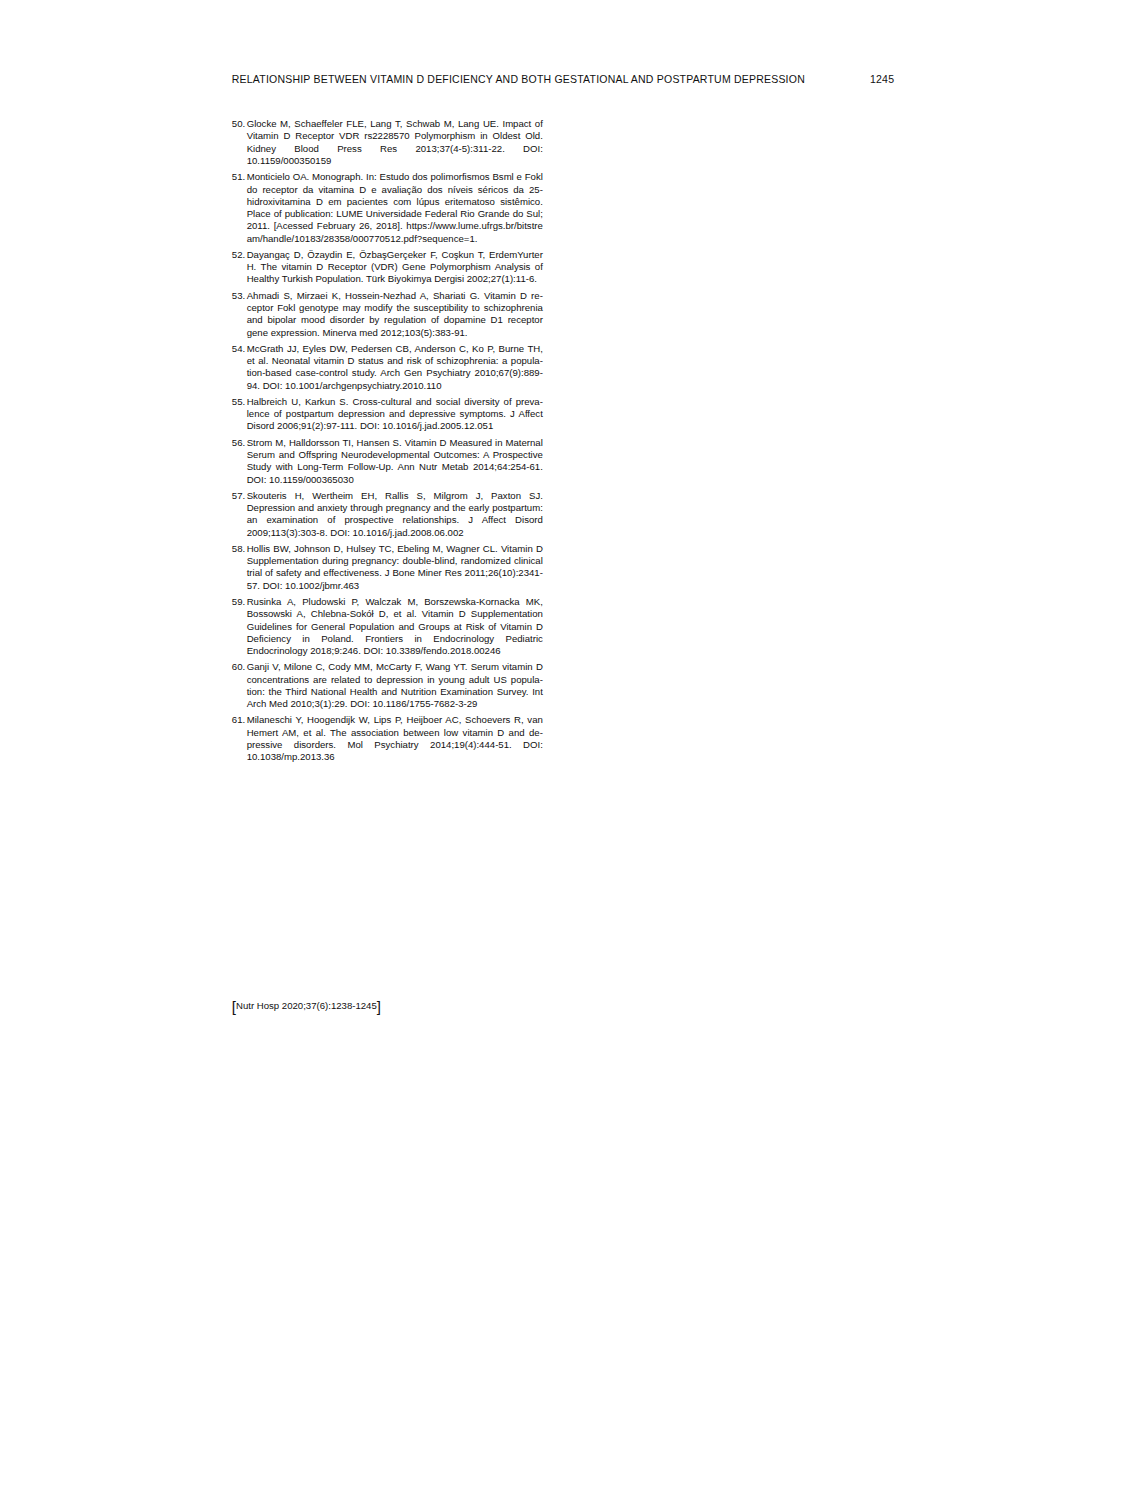Relationship between vitamin D deficiency and both gestational and postpartum depression
1245
50. Glocke M, Schaeffeler FLE, Lang T, Schwab M, Lang UE. Impact of Vitamin D Receptor VDR rs2228570 Polymorphism in Oldest Old. Kidney Blood Press Res 2013;37(4-5):311-22. DOI: 10.1159/000350159
51. Monticielo OA. Monograph. In: Estudo dos polimorfismos Bsml e Fokl do receptor da vitamina D e avaliação dos níveis séricos da 25-hidroxivitamina D em pacientes com lúpus eritematoso sistêmico. Place of publication: LUME Universidade Federal Rio Grande do Sul; 2011. [Acessed February 26, 2018]. https://www.lume.ufrgs.br/bitstream/handle/10183/28358/000770512.pdf?sequence=1.
52. Dayangaç D, Özaydin E, ÖzbaşGerçeker F, Coşkun T, ErdemYurter H. The vitamin D Receptor (VDR) Gene Polymorphism Analysis of Healthy Turkish Population. Türk Biyokimya Dergisi 2002;27(1):11-6.
53. Ahmadi S, Mirzaei K, Hossein-Nezhad A, Shariati G. Vitamin D receptor Fokl genotype may modify the susceptibility to schizophrenia and bipolar mood disorder by regulation of dopamine D1 receptor gene expression. Minerva med 2012;103(5):383-91.
54. McGrath JJ, Eyles DW, Pedersen CB, Anderson C, Ko P, Burne TH, et al. Neonatal vitamin D status and risk of schizophrenia: a population-based case-control study. Arch Gen Psychiatry 2010;67(9):889-94. DOI: 10.1001/archgenpsychiatry.2010.110
55. Halbreich U, Karkun S. Cross-cultural and social diversity of prevalence of postpartum depression and depressive symptoms. J Affect Disord 2006;91(2):97-111. DOI: 10.1016/j.jad.2005.12.051
56. Strom M, Halldorsson TI, Hansen S. Vitamin D Measured in Maternal Serum and Offspring Neurodevelopmental Outcomes: A Prospective Study with Long-Term Follow-Up. Ann Nutr Metab 2014;64:254-61. DOI: 10.1159/000365030
57. Skouteris H, Wertheim EH, Rallis S, Milgrom J, Paxton SJ. Depression and anxiety through pregnancy and the early postpartum: an examination of prospective relationships. J Affect Disord 2009;113(3):303-8. DOI: 10.1016/j.jad.2008.06.002
58. Hollis BW, Johnson D, Hulsey TC, Ebeling M, Wagner CL. Vitamin D Supplementation during pregnancy: double-blind, randomized clinical trial of safety and effectiveness. J Bone Miner Res 2011;26(10):2341-57. DOI: 10.1002/jbmr.463
59. Rusinka A, Pludowski P, Walczak M, Borszewska-Kornacka MK, Bossowski A, Chlebna-Sokół D, et al. Vitamin D Supplementation Guidelines for General Population and Groups at Risk of Vitamin D Deficiency in Poland. Frontiers in Endocrinology Pediatric Endocrinology 2018;9:246. DOI: 10.3389/fendo.2018.00246
60. Ganji V, Milone C, Cody MM, McCarty F, Wang YT. Serum vitamin D concentrations are related to depression in young adult US population: the Third National Health and Nutrition Examination Survey. Int Arch Med 2010;3(1):29. DOI: 10.1186/1755-7682-3-29
61. Milaneschi Y, Hoogendijk W, Lips P, Heijboer AC, Schoevers R, van Hemert AM, et al. The association between low vitamin D and depressive disorders. Mol Psychiatry 2014;19(4):444-51. DOI: 10.1038/mp.2013.36
[Nutr Hosp 2020;37(6):1238-1245]